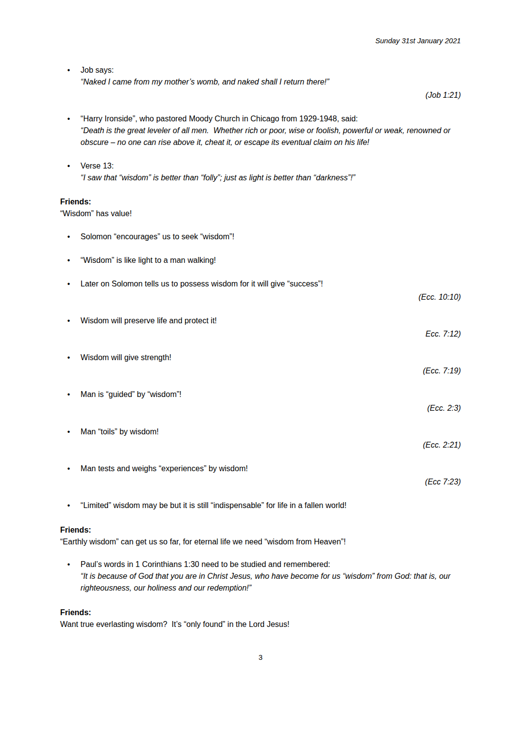Sunday 31st January 2021
Job says:
“Naked I came from my mother’s womb, and naked shall I return there!” (Job 1:21)
“Harry Ironside”, who pastored Moody Church in Chicago from 1929-1948, said:
“Death is the great leveler of all men. Whether rich or poor, wise or foolish, powerful or weak, renowned or obscure – no one can rise above it, cheat it, or escape its eventual claim on his life!
Verse 13:
“I saw that “wisdom” is better than “folly”; just as light is better than “darkness”!”
Friends:
“Wisdom” has value!
Solomon “encourages” us to seek “wisdom”!
“Wisdom” is like light to a man walking!
Later on Solomon tells us to possess wisdom for it will give “success”! (Ecc. 10:10)
Wisdom will preserve life and protect it! Ecc. 7:12)
Wisdom will give strength! (Ecc. 7:19)
Man is “guided” by “wisdom”! (Ecc. 2:3)
Man “toils” by wisdom! (Ecc. 2:21)
Man tests and weighs “experiences” by wisdom! (Ecc 7:23)
“Limited” wisdom may be but it is still “indispensable” for life in a fallen world!
Friends:
“Earthly wisdom” can get us so far, for eternal life we need “wisdom from Heaven”!
Paul’s words in 1 Corinthians 1:30 need to be studied and remembered:
“It is because of God that you are in Christ Jesus, who have become for us “wisdom” from God: that is, our righteousness, our holiness and our redemption!”
Friends:
Want true everlasting wisdom? It’s “only found” in the Lord Jesus!
3